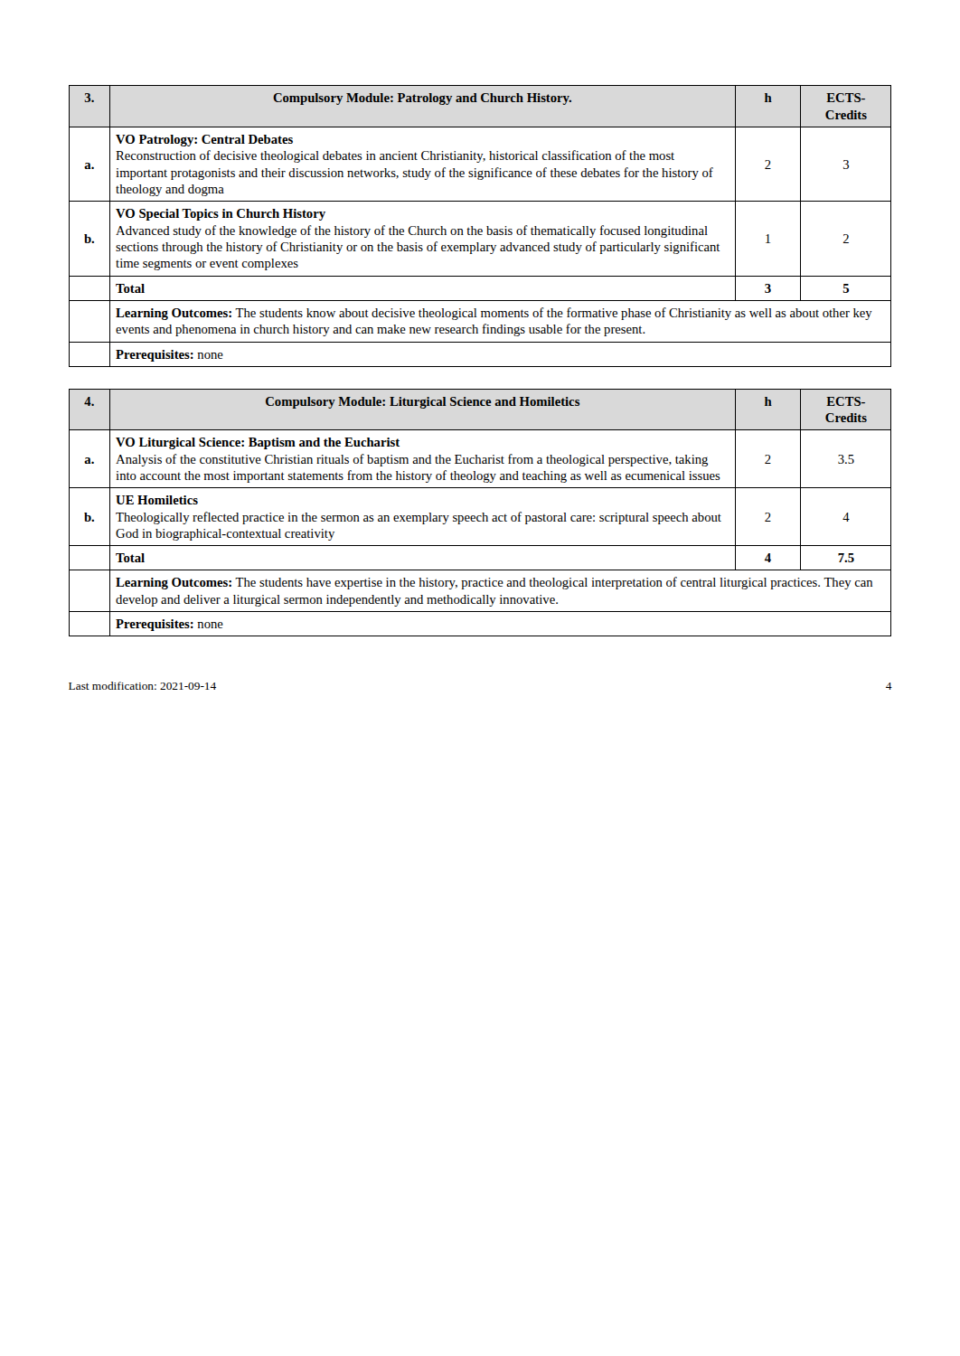| 3. | Compulsory Module: Patrology and Church History. | h | ECTS-Credits |
| a. | VO Patrology: Central Debates Reconstruction of decisive theological debates in ancient Christianity, historical classification of the most important protagonists and their discussion networks, study of the significance of these debates for the history of theology and dogma | 2 | 3 |
| b. | VO Special Topics in Church History Advanced study of the knowledge of the history of the Church on the basis of thematically focused longitudinal sections through the history of Christianity or on the basis of exemplary advanced study of particularly significant time segments or event complexes | 1 | 2 |
| | Total | 3 | 5 |
| | Learning Outcomes: The students know about decisive theological moments of the formative phase of Christianity as well as about other key events and phenomena in church history and can make new research findings usable for the present. |
| | Prerequisites: none |
| 4. | Compulsory Module: Liturgical Science and Homiletics | h | ECTS-Credits |
| a. | VO Liturgical Science: Baptism and the Eucharist Analysis of the constitutive Christian rituals of baptism and the Eucharist from a theological perspective, taking into account the most important statements from the history of theology and teaching as well as ecumenical issues | 2 | 3.5 |
| b. | UE Homiletics Theologically reflected practice in the sermon as an exemplary speech act of pastoral care: scriptural speech about God in biographical-contextual creativity | 2 | 4 |
| | Total | 4 | 7.5 |
| | Learning Outcomes: The students have expertise in the history, practice and theological interpretation of central liturgical practices. They can develop and deliver a liturgical sermon independently and methodically innovative. |
| | Prerequisites: none |
Last modification: 2021-09-14 4